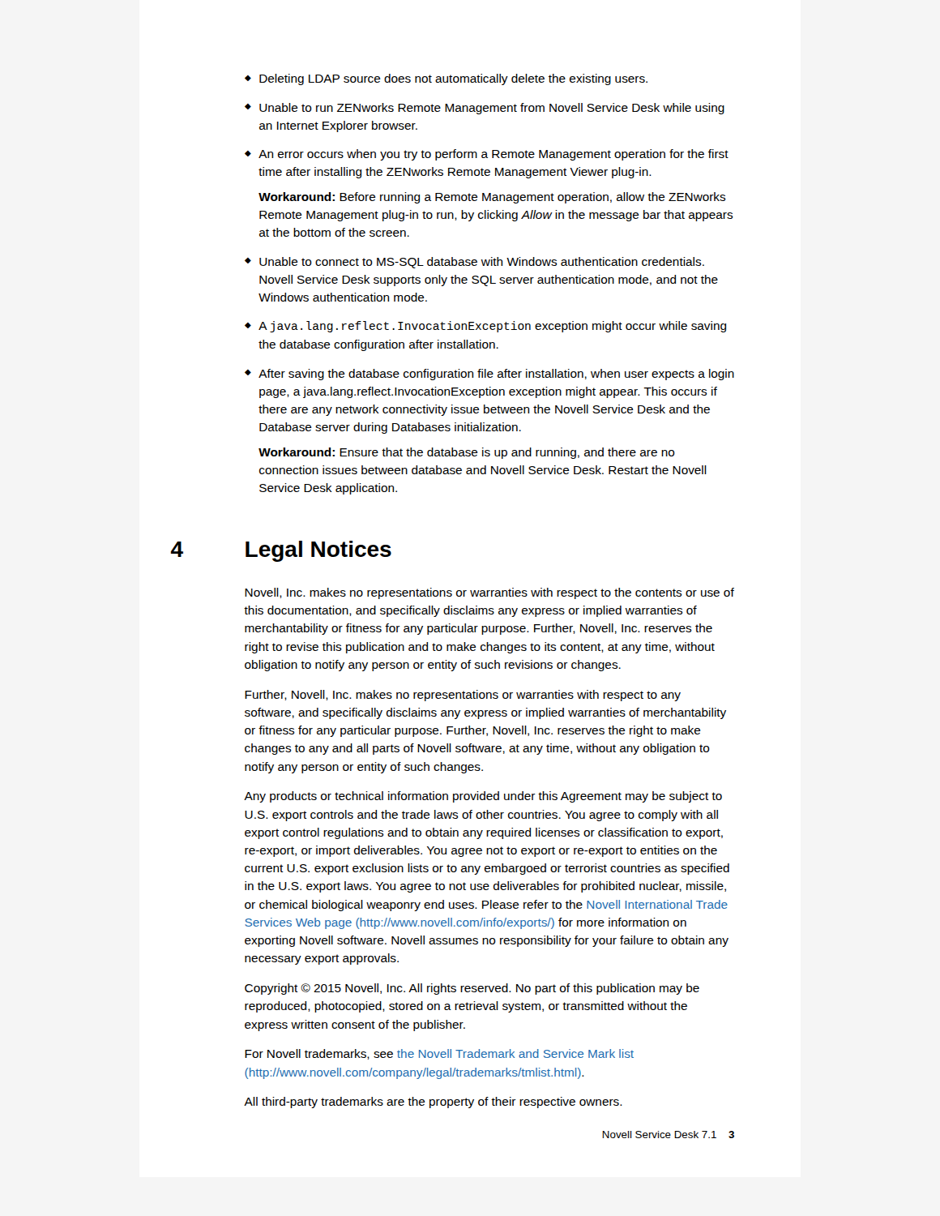Deleting LDAP source does not automatically delete the existing users.
Unable to run ZENworks Remote Management from Novell Service Desk while using an Internet Explorer browser.
An error occurs when you try to perform a Remote Management operation for the first time after installing the ZENworks Remote Management Viewer plug-in.
Workaround: Before running a Remote Management operation, allow the ZENworks Remote Management plug-in to run, by clicking Allow in the message bar that appears at the bottom of the screen.
Unable to connect to MS-SQL database with Windows authentication credentials. Novell Service Desk supports only the SQL server authentication mode, and not the Windows authentication mode.
A java.lang.reflect.InvocationException exception might occur while saving the database configuration after installation.
After saving the database configuration file after installation, when user expects a login page, a java.lang.reflect.InvocationException exception might appear. This occurs if there are any network connectivity issue between the Novell Service Desk and the Database server during Databases initialization.
Workaround: Ensure that the database is up and running, and there are no connection issues between database and Novell Service Desk. Restart the Novell Service Desk application.
4 Legal Notices
Novell, Inc. makes no representations or warranties with respect to the contents or use of this documentation, and specifically disclaims any express or implied warranties of merchantability or fitness for any particular purpose. Further, Novell, Inc. reserves the right to revise this publication and to make changes to its content, at any time, without obligation to notify any person or entity of such revisions or changes.
Further, Novell, Inc. makes no representations or warranties with respect to any software, and specifically disclaims any express or implied warranties of merchantability or fitness for any particular purpose. Further, Novell, Inc. reserves the right to make changes to any and all parts of Novell software, at any time, without any obligation to notify any person or entity of such changes.
Any products or technical information provided under this Agreement may be subject to U.S. export controls and the trade laws of other countries. You agree to comply with all export control regulations and to obtain any required licenses or classification to export, re-export, or import deliverables. You agree not to export or re-export to entities on the current U.S. export exclusion lists or to any embargoed or terrorist countries as specified in the U.S. export laws. You agree to not use deliverables for prohibited nuclear, missile, or chemical biological weaponry end uses. Please refer to the Novell International Trade Services Web page (http://www.novell.com/info/exports/) for more information on exporting Novell software. Novell assumes no responsibility for your failure to obtain any necessary export approvals.
Copyright © 2015 Novell, Inc. All rights reserved. No part of this publication may be reproduced, photocopied, stored on a retrieval system, or transmitted without the express written consent of the publisher.
For Novell trademarks, see the Novell Trademark and Service Mark list (http://www.novell.com/company/legal/trademarks/tmlist.html).
All third-party trademarks are the property of their respective owners.
Novell Service Desk 7.13